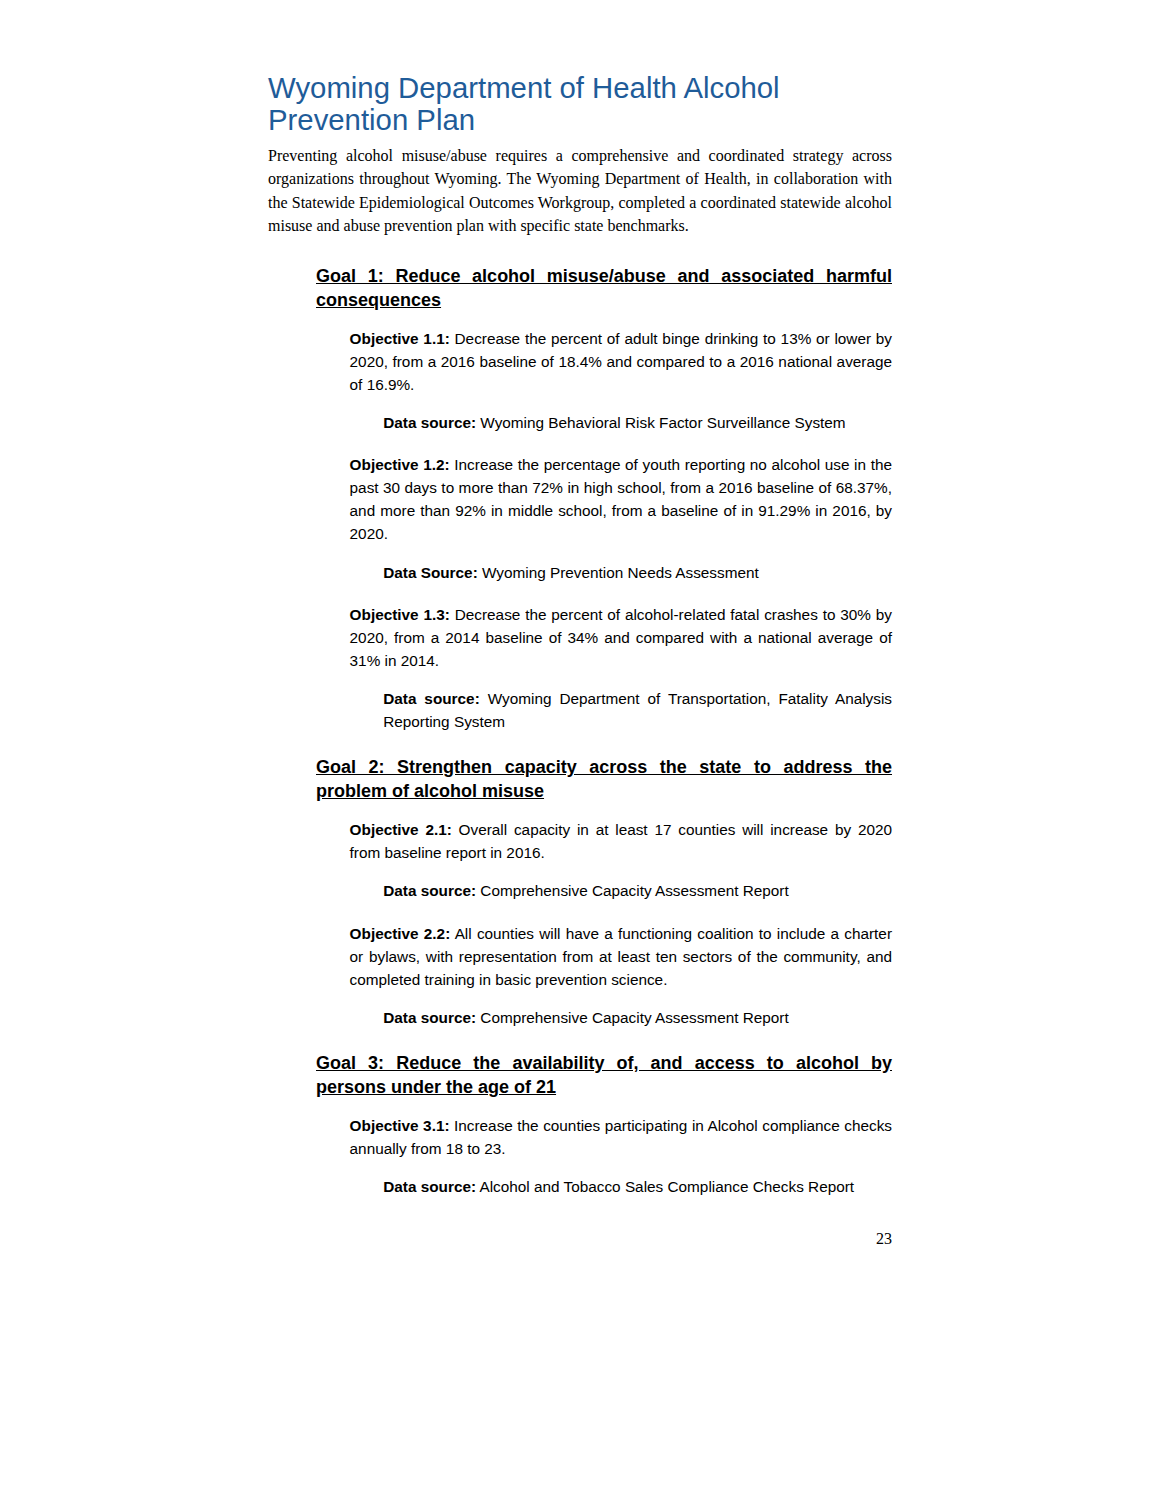Wyoming Department of Health Alcohol Prevention Plan
Preventing alcohol misuse/abuse requires a comprehensive and coordinated strategy across organizations throughout Wyoming. The Wyoming Department of Health, in collaboration with the Statewide Epidemiological Outcomes Workgroup, completed a coordinated statewide alcohol misuse and abuse prevention plan with specific state benchmarks.
Goal 1: Reduce alcohol misuse/abuse and associated harmful consequences
Objective 1.1: Decrease the percent of adult binge drinking to 13% or lower by 2020, from a 2016 baseline of 18.4% and compared to a 2016 national average of 16.9%.
Data source: Wyoming Behavioral Risk Factor Surveillance System
Objective 1.2: Increase the percentage of youth reporting no alcohol use in the past 30 days to more than 72% in high school, from a 2016 baseline of 68.37%, and more than 92% in middle school, from a baseline of in 91.29% in 2016, by 2020.
Data Source: Wyoming Prevention Needs Assessment
Objective 1.3: Decrease the percent of alcohol-related fatal crashes to 30% by 2020, from a 2014 baseline of 34% and compared with a national average of 31% in 2014.
Data source: Wyoming Department of Transportation, Fatality Analysis Reporting System
Goal 2: Strengthen capacity across the state to address the problem of alcohol misuse
Objective 2.1: Overall capacity in at least 17 counties will increase by 2020 from baseline report in 2016.
Data source: Comprehensive Capacity Assessment Report
Objective 2.2: All counties will have a functioning coalition to include a charter or bylaws, with representation from at least ten sectors of the community, and completed training in basic prevention science.
Data source: Comprehensive Capacity Assessment Report
Goal 3: Reduce the availability of, and access to alcohol by persons under the age of 21
Objective 3.1: Increase the counties participating in Alcohol compliance checks annually from 18 to 23.
Data source: Alcohol and Tobacco Sales Compliance Checks Report
23